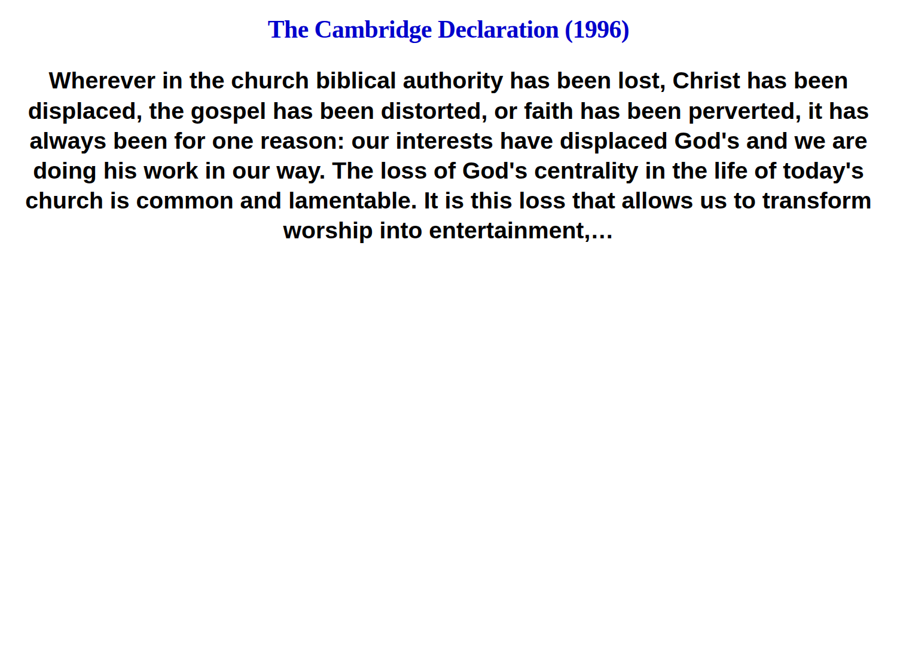The Cambridge Declaration (1996)
Wherever in the church biblical authority has been lost, Christ has been displaced, the gospel has been distorted, or faith has been perverted, it has always been for one reason: our interests have displaced God's and we are doing his work in our way. The loss of God's centrality in the life of today's church is common and lamentable. It is this loss that allows us to transform worship into entertainment,…